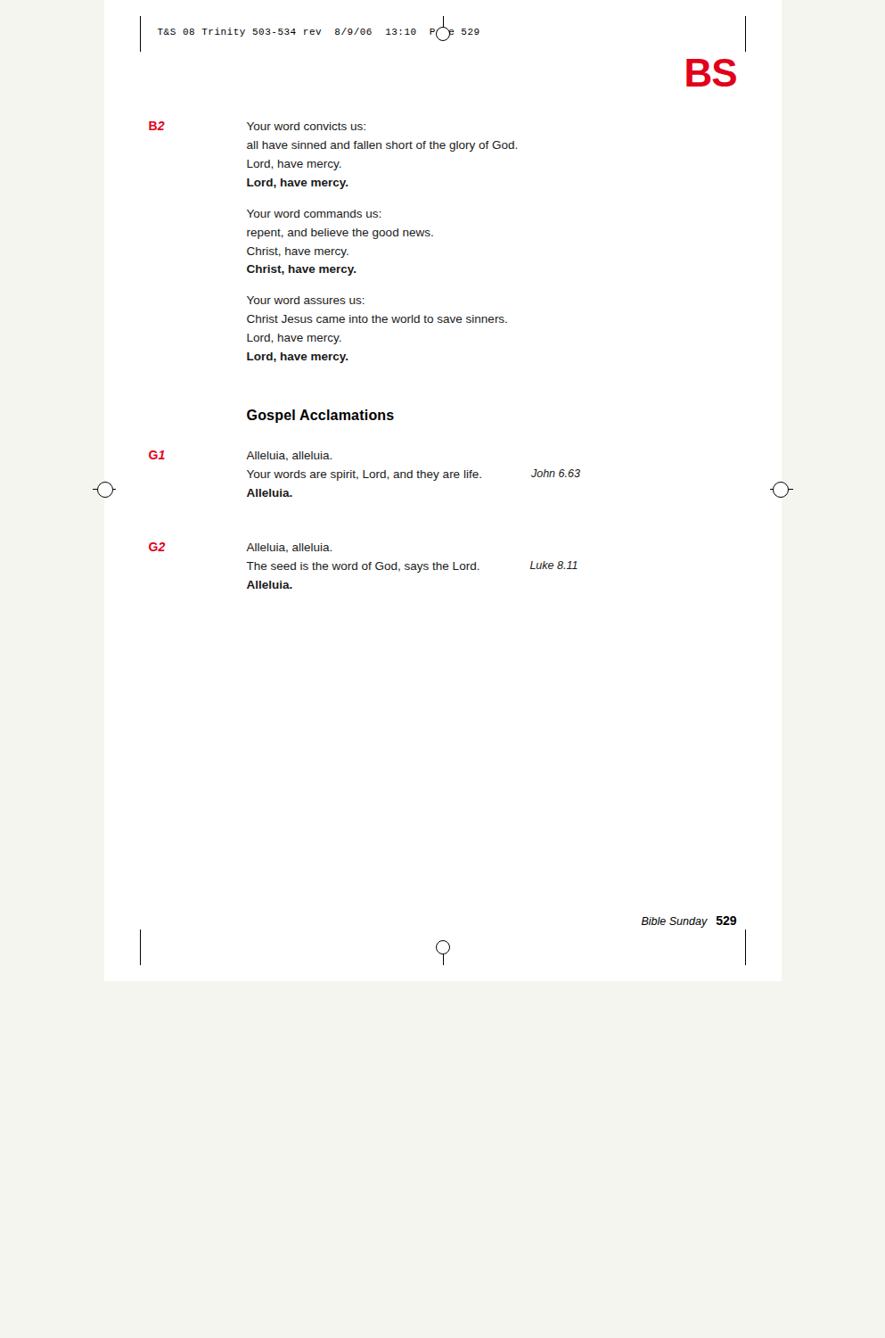T&S 08 Trinity 503-534 rev 8/9/06 13:10 Page 529
BS
B2
Your word convicts us:
all have sinned and fallen short of the glory of God.
Lord, have mercy.
Lord, have mercy.
Your word commands us:
repent, and believe the good news.
Christ, have mercy.
Christ, have mercy.
Your word assures us:
Christ Jesus came into the world to save sinners.
Lord, have mercy.
Lord, have mercy.
Gospel Acclamations
G1
Alleluia, alleluia.
Your words are spirit, Lord, and they are life.John 6.63
Alleluia.
G2
Alleluia, alleluia.
The seed is the word of God, says the Lord.Luke 8.11
Alleluia.
Bible Sunday 529